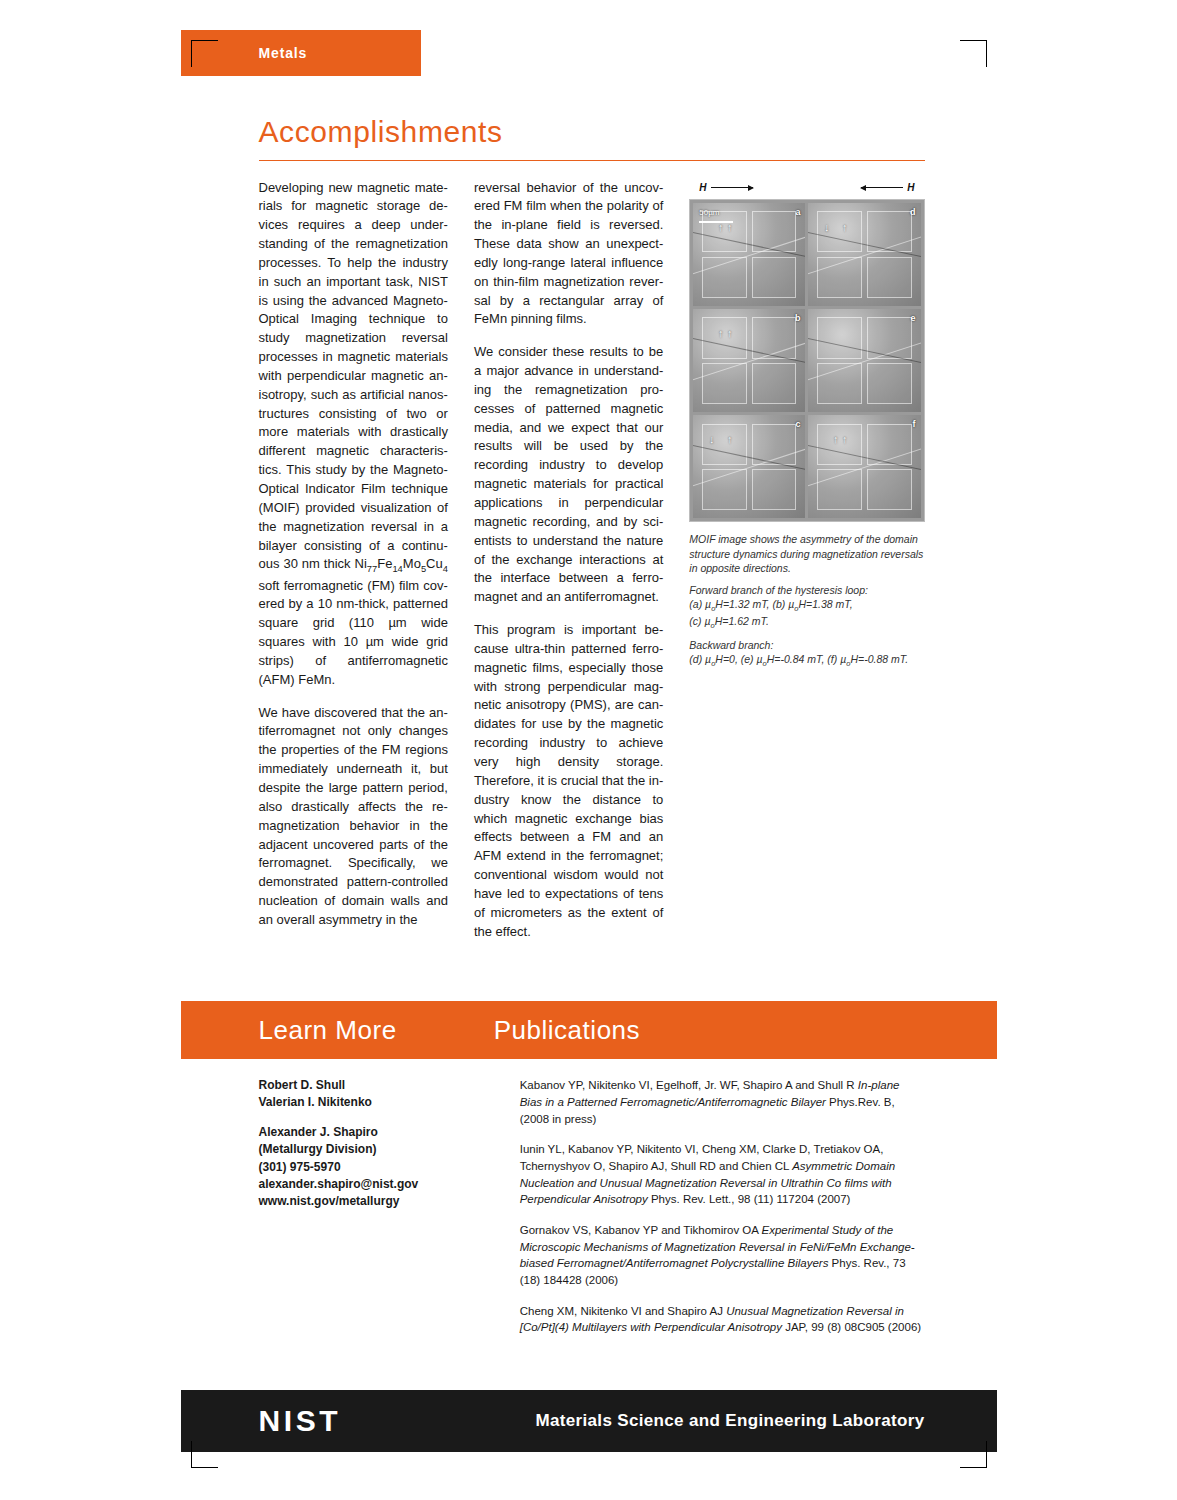Metals
Accomplishments
Developing new magnetic materials for magnetic storage devices requires a deep understanding of the remagnetization processes. To help the industry in such an important task, NIST is using the advanced Magneto-Optical Imaging technique to study magnetization reversal processes in magnetic materials with perpendicular magnetic anisotropy, such as artificial nanostructures consisting of two or more materials with drastically different magnetic characteristics. This study by the Magneto-Optical Indicator Film technique (MOIF) provided visualization of the magnetization reversal in a bilayer consisting of a continuous 30 nm thick Ni77Fe14Mo5Cu4 soft ferromagnetic (FM) film covered by a 10 nm-thick, patterned square grid (110 µm wide squares with 10 µm wide grid strips) of antiferromagnetic (AFM) FeMn.
We have discovered that the antiferromagnet not only changes the properties of the FM regions immediately underneath it, but despite the large pattern period, also drastically affects the remagnetization behavior in the adjacent uncovered parts of the ferromagnet. Specifically, we demonstrated pattern-controlled nucleation of domain walls and an overall asymmetry in the
reversal behavior of the uncovered FM film when the polarity of the in-plane field is reversed. These data show an unexpectedly long-range lateral influence on thin-film magnetization reversal by a rectangular array of FeMn pinning films.
We consider these results to be a major advance in understanding the remagnetization processes of patterned magnetic media, and we expect that our results will be used by the recording industry to develop magnetic materials for practical applications in perpendicular magnetic recording, and by scientists to understand the nature of the exchange interactions at the interface between a ferromagnet and an antiferromagnet.
This program is important because ultra-thin patterned ferromagnetic films, especially those with strong perpendicular magnetic anisotropy (PMS), are candidates for use by the magnetic recording industry to achieve very high density storage. Therefore, it is crucial that the industry know the distance to which magnetic exchange bias effects between a FM and an AFM extend in the ferromagnet; conventional wisdom would not have led to expectations of tens of micrometers as the extent of the effect.
H H
50µm a ↑ ↑
d ↓ ↑
b ↑ ↑
e
c ↓ ↑
f ↑ ↑
MOIF image shows the asymmetry of the domain structure dynamics during magnetization reversals in opposite directions.
Forward branch of the hysteresis loop:
(a) µoH=1.32 mT, (b) µoH=1.38 mT,
(c) µoH=1.62 mT.
Backward branch:
(d) µoH=0, (e) µoH=-0.84 mT, (f) µoH=-0.88 mT.
Learn More
Publications
Robert D. Shull
Valerian I. Nikitenko
Alexander J. Shapiro
(Metallurgy Division)
(301) 975-5970
alexander.shapiro@nist.gov
www.nist.gov/metallurgy
Kabanov YP, Nikitenko VI, Egelhoff, Jr. WF, Shapiro A and Shull R In-plane Bias in a Patterned Ferromagnetic/Antiferromagnetic Bilayer Phys.Rev. B, (2008 in press)
Iunin YL, Kabanov YP, Nikitento VI, Cheng XM, Clarke D, Tretiakov OA, Tchernyshyov O, Shapiro AJ, Shull RD and Chien CL Asymmetric Domain Nucleation and Unusual Magnetization Reversal in Ultrathin Co films with Perpendicular Anisotropy Phys. Rev. Lett., 98 (11) 117204 (2007)
Gornakov VS, Kabanov YP and Tikhomirov OA Experimental Study of the Microscopic Mechanisms of Magnetization Reversal in FeNi/FeMn Exchange-biased Ferromagnet/Antiferromagnet Polycrystalline Bilayers Phys. Rev., 73 (18) 184428 (2006)
Cheng XM, Nikitenko VI and Shapiro AJ Unusual Magnetization Reversal in [Co/Pt](4) Multilayers with Perpendicular Anisotropy JAP, 99 (8) 08C905 (2006)
NIST Materials Science and Engineering Laboratory